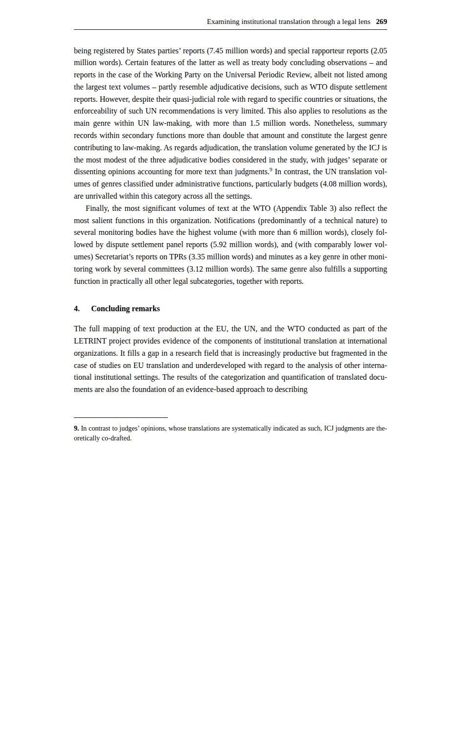Examining institutional translation through a legal lens 269
being registered by States parties’ reports (7.45 million words) and special rapporteur reports (2.05 million words). Certain features of the latter as well as treaty body concluding observations – and reports in the case of the Working Party on the Universal Periodic Review, albeit not listed among the largest text volumes – partly resemble adjudicative decisions, such as WTO dispute settlement reports. However, despite their quasi-judicial role with regard to specific countries or situations, the enforceability of such UN recommendations is very limited. This also applies to resolutions as the main genre within UN law-making, with more than 1.5 million words. Nonetheless, summary records within secondary functions more than double that amount and constitute the largest genre contributing to law-making. As regards adjudication, the translation volume generated by the ICJ is the most modest of the three adjudicative bodies considered in the study, with judges’ separate or dissenting opinions accounting for more text than judgments.9 In contrast, the UN translation volumes of genres classified under administrative functions, particularly budgets (4.08 million words), are unrivalled within this category across all the settings.
Finally, the most significant volumes of text at the WTO (Appendix Table 3) also reflect the most salient functions in this organization. Notifications (predominantly of a technical nature) to several monitoring bodies have the highest volume (with more than 6 million words), closely followed by dispute settlement panel reports (5.92 million words), and (with comparably lower volumes) Secretariat’s reports on TPRs (3.35 million words) and minutes as a key genre in other monitoring work by several committees (3.12 million words). The same genre also fulfills a supporting function in practically all other legal subcategories, together with reports.
4. Concluding remarks
The full mapping of text production at the EU, the UN, and the WTO conducted as part of the LETRINT project provides evidence of the components of institutional translation at international organizations. It fills a gap in a research field that is increasingly productive but fragmented in the case of studies on EU translation and underdeveloped with regard to the analysis of other international institutional settings. The results of the categorization and quantification of translated documents are also the foundation of an evidence-based approach to describing
9. In contrast to judges’ opinions, whose translations are systematically indicated as such, ICJ judgments are theoretically co-drafted.